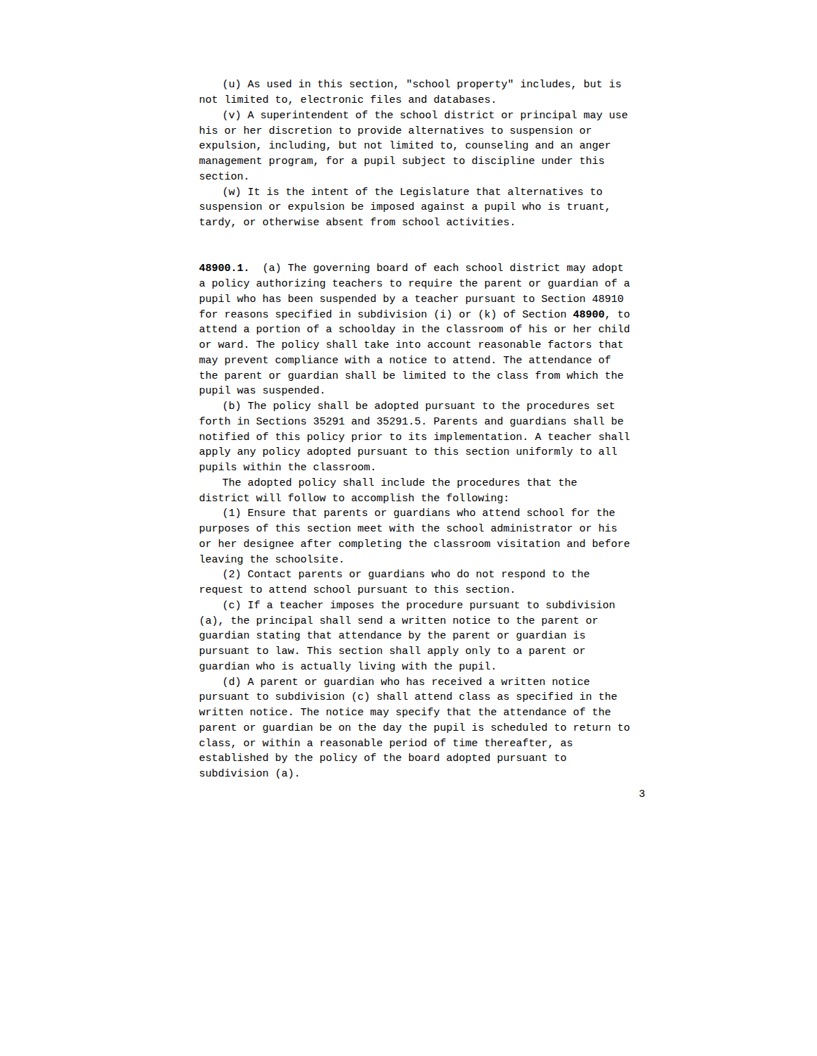(u) As used in this section, "school property" includes, but is not limited to, electronic files and databases.
(v) A superintendent of the school district or principal may use his or her discretion to provide alternatives to suspension or expulsion, including, but not limited to, counseling and an anger management program, for a pupil subject to discipline under this section.
(w) It is the intent of the Legislature that alternatives to suspension or expulsion be imposed against a pupil who is truant, tardy, or otherwise absent from school activities.
48900.1. (a) The governing board of each school district may adopt a policy authorizing teachers to require the parent or guardian of a pupil who has been suspended by a teacher pursuant to Section 48910 for reasons specified in subdivision (i) or (k) of Section 48900, to attend a portion of a schoolday in the classroom of his or her child or ward. The policy shall take into account reasonable factors that may prevent compliance with a notice to attend. The attendance of the parent or guardian shall be limited to the class from which the pupil was suspended.
(b) The policy shall be adopted pursuant to the procedures set forth in Sections 35291 and 35291.5. Parents and guardians shall be notified of this policy prior to its implementation. A teacher shall apply any policy adopted pursuant to this section uniformly to all pupils within the classroom.
The adopted policy shall include the procedures that the district will follow to accomplish the following:
(1) Ensure that parents or guardians who attend school for the purposes of this section meet with the school administrator or his or her designee after completing the classroom visitation and before leaving the schoolsite.
(2) Contact parents or guardians who do not respond to the request to attend school pursuant to this section.
(c) If a teacher imposes the procedure pursuant to subdivision (a), the principal shall send a written notice to the parent or guardian stating that attendance by the parent or guardian is pursuant to law. This section shall apply only to a parent or guardian who is actually living with the pupil.
(d) A parent or guardian who has received a written notice pursuant to subdivision (c) shall attend class as specified in the written notice. The notice may specify that the attendance of the parent or guardian be on the day the pupil is scheduled to return to class, or within a reasonable period of time thereafter, as established by the policy of the board adopted pursuant to subdivision (a).
3